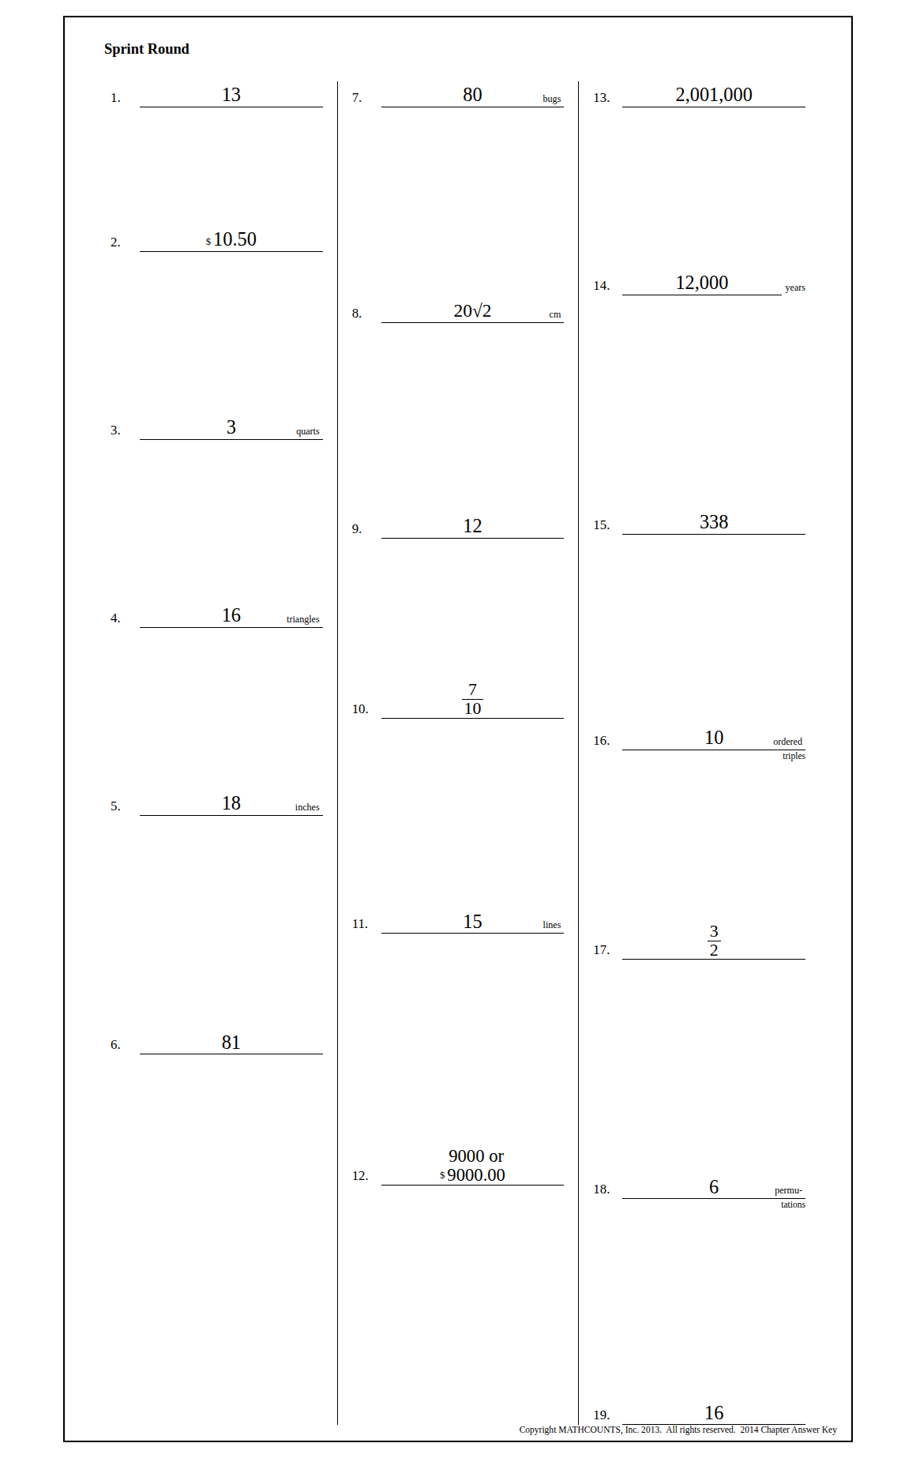Sprint Round
1. 13
2. $10.50
3. 3 quarts
4. 16 triangles
5. 18 inches
6. 81
7. 80 bugs
8. 20√2 cm
9. 12
10. 710
11. 15 lines
12. $ 9000 or
9000.00
13. 2,001,000
14. 12,000 years
15. 338
16. 10 ordered
triples
17. 32
18. 6 permu-
tations
19. 16
Copyright MATHCOUNTS, Inc. 2013. All rights reserved. 2014 Chapter Answer Key